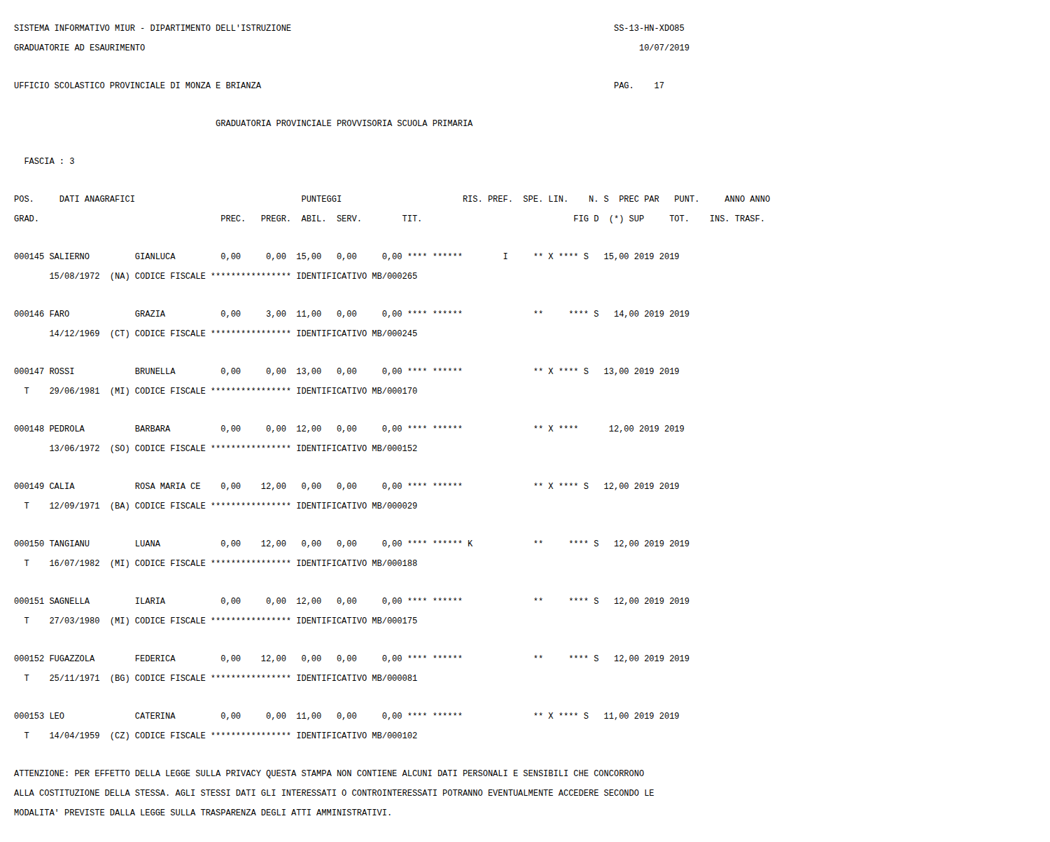SISTEMA INFORMATIVO MIUR - DIPARTIMENTO DELL'ISTRUZIONE SS-13-HN-XDO85
GRADUATORIE AD ESAURIMENTO 10/07/2019
UFFICIO SCOLASTICO PROVINCIALE DI MONZA E BRIANZA PAG. 17
GRADUATORIA PROVINCIALE PROVVISORIA SCUOLA PRIMARIA
FASCIA : 3
POS. DATI ANAGRAFICI PUNTEGGI RIS. PREF. SPE. LIN. N. S PREC PAR PUNT. ANNO ANNO
GRAD. PREC. PREGR. ABIL. SERV. TIT. FIG D (*) SUP TOT. INS. TRASF.
000145 SALIERNO GIANLUCA 0,00 0,00 15,00 0,00 0,00 **** ****** I ** X **** S 15,00 2019 2019
15/08/1972 (NA) CODICE FISCALE **************** IDENTIFICATIVO MB/000265
000146 FARO GRAZIA 0,00 3,00 11,00 0,00 0,00 **** ****** ** **** S 14,00 2019 2019
14/12/1969 (CT) CODICE FISCALE **************** IDENTIFICATIVO MB/000245
000147 ROSSI BRUNELLA 0,00 0,00 13,00 0,00 0,00 **** ****** ** X **** S 13,00 2019 2019
T 29/06/1981 (MI) CODICE FISCALE **************** IDENTIFICATIVO MB/000170
000148 PEDROLA BARBARA 0,00 0,00 12,00 0,00 0,00 **** ****** ** X **** 12,00 2019 2019
13/06/1972 (SO) CODICE FISCALE **************** IDENTIFICATIVO MB/000152
000149 CALIA ROSA MARIA CE 0,00 12,00 0,00 0,00 0,00 **** ****** ** X **** S 12,00 2019 2019
T 12/09/1971 (BA) CODICE FISCALE **************** IDENTIFICATIVO MB/000029
000150 TANGIANU LUANA 0,00 12,00 0,00 0,00 0,00 **** ****** K ** **** S 12,00 2019 2019
T 16/07/1982 (MI) CODICE FISCALE **************** IDENTIFICATIVO MB/000188
000151 SAGNELLA ILARIA 0,00 0,00 12,00 0,00 0,00 **** ****** ** **** S 12,00 2019 2019
T 27/03/1980 (MI) CODICE FISCALE **************** IDENTIFICATIVO MB/000175
000152 FUGAZZOLA FEDERICA 0,00 12,00 0,00 0,00 0,00 **** ****** ** **** S 12,00 2019 2019
T 25/11/1971 (BG) CODICE FISCALE **************** IDENTIFICATIVO MB/000081
000153 LEO CATERINA 0,00 0,00 11,00 0,00 0,00 **** ****** ** X **** S 11,00 2019 2019
T 14/04/1959 (CZ) CODICE FISCALE **************** IDENTIFICATIVO MB/000102
ATTENZIONE: PER EFFETTO DELLA LEGGE SULLA PRIVACY QUESTA STAMPA NON CONTIENE ALCUNI DATI PERSONALI E SENSIBILI CHE CONCORRONO
ALLA COSTITUZIONE DELLA STESSA. AGLI STESSI DATI GLI INTERESSATI O CONTROINTERESSATI POTRANNO EVENTUALMENTE ACCEDERE SECONDO LE
MODALITA' PREVISTE DALLA LEGGE SULLA TRASPARENZA DEGLI ATTI AMMINISTRATIVI.